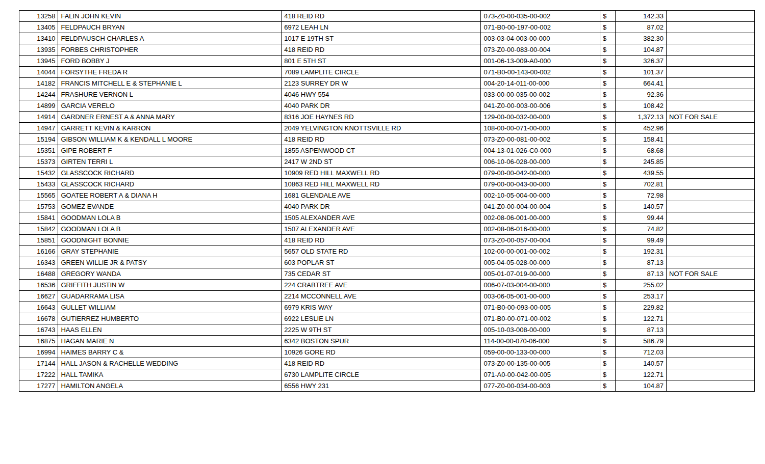| | 13258 | FALIN JOHN KEVIN | 418 REID RD | 073-Z0-00-035-00-002 | $ | 142.33 | |
| | 13405 | FELDPAUCH BRYAN | 6972 LEAH LN | 071-B0-00-197-00-002 | $ | 87.02 | |
| | 13410 | FELDPAUSCH CHARLES A | 1017 E 19TH ST | 003-03-04-003-00-000 | $ | 382.30 | |
| | 13935 | FORBES CHRISTOPHER | 418 REID RD | 073-Z0-00-083-00-004 | $ | 104.87 | |
| | 13945 | FORD BOBBY J | 801 E 5TH ST | 001-06-13-009-A0-000 | $ | 326.37 | |
| | 14044 | FORSYTHE FREDA R | 7089 LAMPLITE CIRCLE | 071-B0-00-143-00-002 | $ | 101.37 | |
| | 14182 | FRANCIS MITCHELL E & STEPHANIE L | 2123 SURREY DR W | 004-20-14-011-00-000 | $ | 664.41 | |
| | 14244 | FRASHURE VERNON L | 4046 HWY 554 | 033-00-00-035-00-002 | $ | 92.36 | |
| | 14899 | GARCIA VERELO | 4040 PARK DR | 041-Z0-00-003-00-006 | $ | 108.42 | |
| | 14914 | GARDNER ERNEST A & ANNA MARY | 8316 JOE HAYNES RD | 129-00-00-032-00-000 | $ | 1,372.13 | NOT FOR SALE |
| | 14947 | GARRETT KEVIN & KARRON | 2049 YELVINGTON KNOTTSVILLE RD | 108-00-00-071-00-000 | $ | 452.96 | |
| | 15194 | GIBSON WILLIAM K & KENDALL L MOORE | 418 REID RD | 073-Z0-00-081-00-002 | $ | 158.41 | |
| | 15351 | GIPE ROBERT F | 1855 ASPENWOOD CT | 004-13-01-026-C0-000 | $ | 68.68 | |
| | 15373 | GIRTEN TERRI L | 2417 W 2ND ST | 006-10-06-028-00-000 | $ | 245.85 | |
| | 15432 | GLASSCOCK RICHARD | 10909 RED HILL MAXWELL RD | 079-00-00-042-00-000 | $ | 439.55 | |
| | 15433 | GLASSCOCK RICHARD | 10863 RED HILL MAXWELL RD | 079-00-00-043-00-000 | $ | 702.81 | |
| | 15565 | GOATEE ROBERT A & DIANA H | 1681 GLENDALE AVE | 002-10-05-004-00-000 | $ | 72.98 | |
| | 15753 | GOMEZ EVANDE | 4040 PARK DR | 041-Z0-00-004-00-004 | $ | 140.57 | |
| | 15841 | GOODMAN LOLA B | 1505 ALEXANDER AVE | 002-08-06-001-00-000 | $ | 99.44 | |
| | 15842 | GOODMAN LOLA B | 1507 ALEXANDER AVE | 002-08-06-016-00-000 | $ | 74.82 | |
| | 15851 | GOODNIGHT BONNIE | 418 REID RD | 073-Z0-00-057-00-004 | $ | 99.49 | |
| | 16166 | GRAY STEPHANIE | 5657 OLD STATE RD | 102-00-00-001-00-002 | $ | 192.31 | |
| | 16343 | GREEN WILLIE JR & PATSY | 603 POPLAR ST | 005-04-05-028-00-000 | $ | 87.13 | |
| | 16488 | GREGORY WANDA | 735 CEDAR ST | 005-01-07-019-00-000 | $ | 87.13 | NOT FOR SALE |
| | 16536 | GRIFFITH JUSTIN W | 224 CRABTREE AVE | 006-07-03-004-00-000 | $ | 255.02 | |
| | 16627 | GUADARRAMA LISA | 2214 MCCONNELL AVE | 003-06-05-001-00-000 | $ | 253.17 | |
| | 16643 | GULLET WILLIAM | 6979 KRIS WAY | 071-B0-00-093-00-005 | $ | 229.82 | |
| | 16678 | GUTIERREZ HUMBERTO | 6922 LESLIE LN | 071-B0-00-071-00-002 | $ | 122.71 | |
| | 16743 | HAAS ELLEN | 2225 W 9TH ST | 005-10-03-008-00-000 | $ | 87.13 | |
| | 16875 | HAGAN MARIE N | 6342 BOSTON SPUR | 114-00-00-070-06-000 | $ | 586.79 | |
| | 16994 | HAIMES BARRY C & | 10926 GORE RD | 059-00-00-133-00-000 | $ | 712.03 | |
| | 17144 | HALL JASON & RACHELLE WEDDING | 418 REID RD | 073-Z0-00-135-00-005 | $ | 140.57 | |
| | 17222 | HALL TAMIKA | 6730 LAMPLITE CIRCLE | 071-A0-00-042-00-005 | $ | 122.71 | |
| | 17277 | HAMILTON ANGELA | 6556 HWY 231 | 077-Z0-00-034-00-003 | $ | 104.87 | |